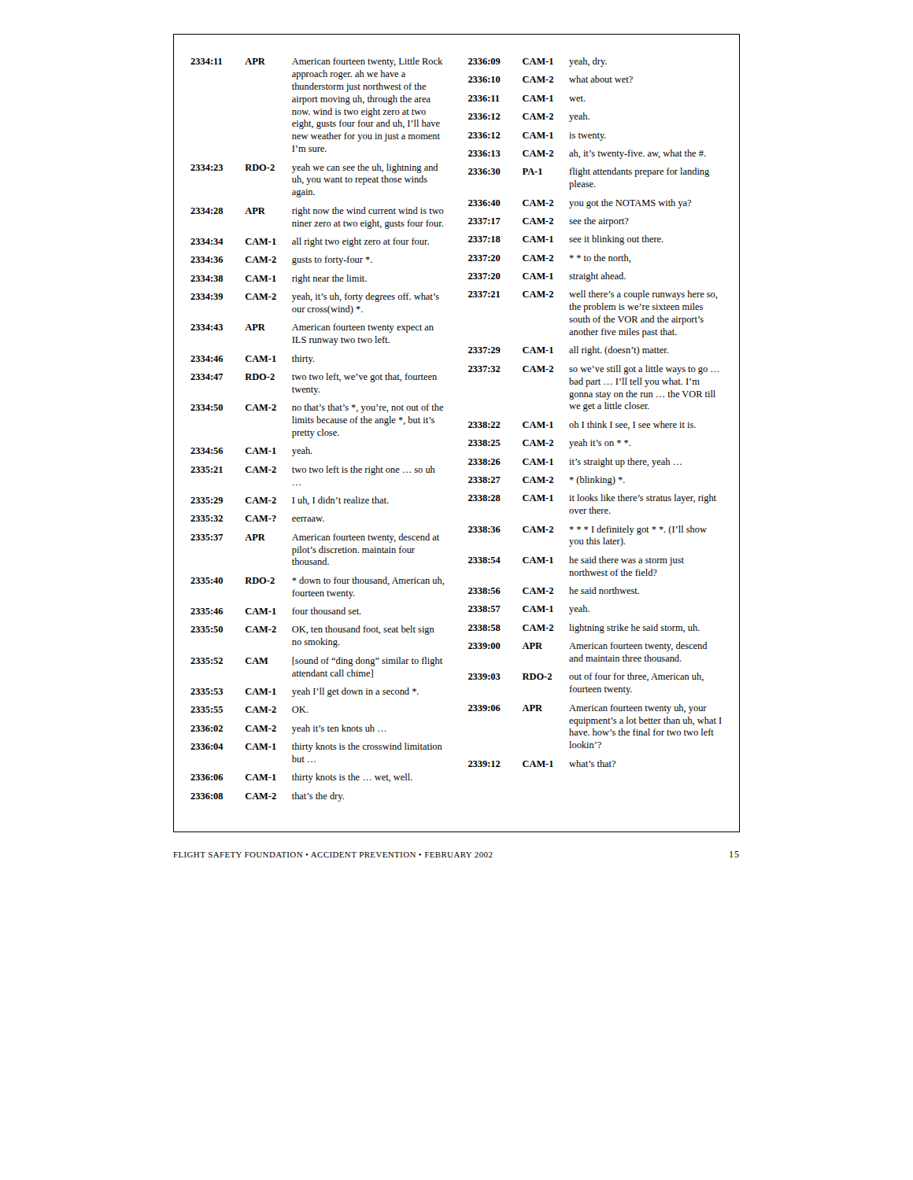| 2334:11 | APR | American fourteen twenty, Little Rock approach roger. ah we have a thunderstorm just northwest of the airport moving uh, through the area now. wind is two eight zero at two eight, gusts four four and uh, I’ll have new weather for you in just a moment I’m sure. |
| 2334:23 | RDO-2 | yeah we can see the uh, lightning and uh, you want to repeat those winds again. |
| 2334:28 | APR | right now the wind current wind is two niner zero at two eight, gusts four four. |
| 2334:34 | CAM-1 | all right two eight zero at four four. |
| 2334:36 | CAM-2 | gusts to forty-four *. |
| 2334:38 | CAM-1 | right near the limit. |
| 2334:39 | CAM-2 | yeah, it’s uh, forty degrees off. what’s our cross(wind) *. |
| 2334:43 | APR | American fourteen twenty expect an ILS runway two two left. |
| 2334:46 | CAM-1 | thirty. |
| 2334:47 | RDO-2 | two two left, we’ve got that, fourteen twenty. |
| 2334:50 | CAM-2 | no that’s that’s *, you’re, not out of the limits because of the angle *, but it’s pretty close. |
| 2334:56 | CAM-1 | yeah. |
| 2335:21 | CAM-2 | two two left is the right one … so uh … |
| 2335:29 | CAM-2 | I uh, I didn’t realize that. |
| 2335:32 | CAM-? | eerraaw. |
| 2335:37 | APR | American fourteen twenty, descend at pilot’s discretion. maintain four thousand. |
| 2335:40 | RDO-2 | * down to four thousand, American uh, fourteen twenty. |
| 2335:46 | CAM-1 | four thousand set. |
| 2335:50 | CAM-2 | OK, ten thousand foot, seat belt sign no smoking. |
| 2335:52 | CAM | [sound of “ding dong” similar to flight attendant call chime] |
| 2335:53 | CAM-1 | yeah I’ll get down in a second *. |
| 2335:55 | CAM-2 | OK. |
| 2336:02 | CAM-2 | yeah it’s ten knots uh … |
| 2336:04 | CAM-1 | thirty knots is the crosswind limitation but … |
| 2336:06 | CAM-1 | thirty knots is the … wet, well. |
| 2336:08 | CAM-2 | that’s the dry. |
| 2336:09 | CAM-1 | yeah, dry. |
| 2336:10 | CAM-2 | what about wet? |
| 2336:11 | CAM-1 | wet. |
| 2336:12 | CAM-2 | yeah. |
| 2336:12 | CAM-1 | is twenty. |
| 2336:13 | CAM-2 | ah, it’s twenty-five. aw, what the #. |
| 2336:30 | PA-1 | flight attendants prepare for landing please. |
| 2336:40 | CAM-2 | you got the NOTAMS with ya? |
| 2337:17 | CAM-2 | see the airport? |
| 2337:18 | CAM-1 | see it blinking out there. |
| 2337:20 | CAM-2 | * * to the north, |
| 2337:20 | CAM-1 | straight ahead. |
| 2337:21 | CAM-2 | well there’s a couple runways here so, the problem is we’re sixteen miles south of the VOR and the airport’s another five miles past that. |
| 2337:29 | CAM-1 | all right. (doesn’t) matter. |
| 2337:32 | CAM-2 | so we’ve still got a little ways to go … bad part … I’ll tell you what. I’m gonna stay on the run … the VOR till we get a little closer. |
| 2338:22 | CAM-1 | oh I think I see, I see where it is. |
| 2338:25 | CAM-2 | yeah it’s on * *. |
| 2338:26 | CAM-1 | it’s straight up there, yeah … |
| 2338:27 | CAM-2 | * (blinking) *. |
| 2338:28 | CAM-1 | it looks like there’s stratus layer, right over there. |
| 2338:36 | CAM-2 | * * * I definitely got * *. (I’ll show you this later). |
| 2338:54 | CAM-1 | he said there was a storm just northwest of the field? |
| 2338:56 | CAM-2 | he said northwest. |
| 2338:57 | CAM-1 | yeah. |
| 2338:58 | CAM-2 | lightning strike he said storm, uh. |
| 2339:00 | APR | American fourteen twenty, descend and maintain three thousand. |
| 2339:03 | RDO-2 | out of four for three, American uh, fourteen twenty. |
| 2339:06 | APR | American fourteen twenty uh, your equipment’s a lot better than uh, what I have. how’s the final for two two left lookin’? |
| 2339:12 | CAM-1 | what’s that? |
Flight Safety Foundation • Accident Prevention • February 2002
15